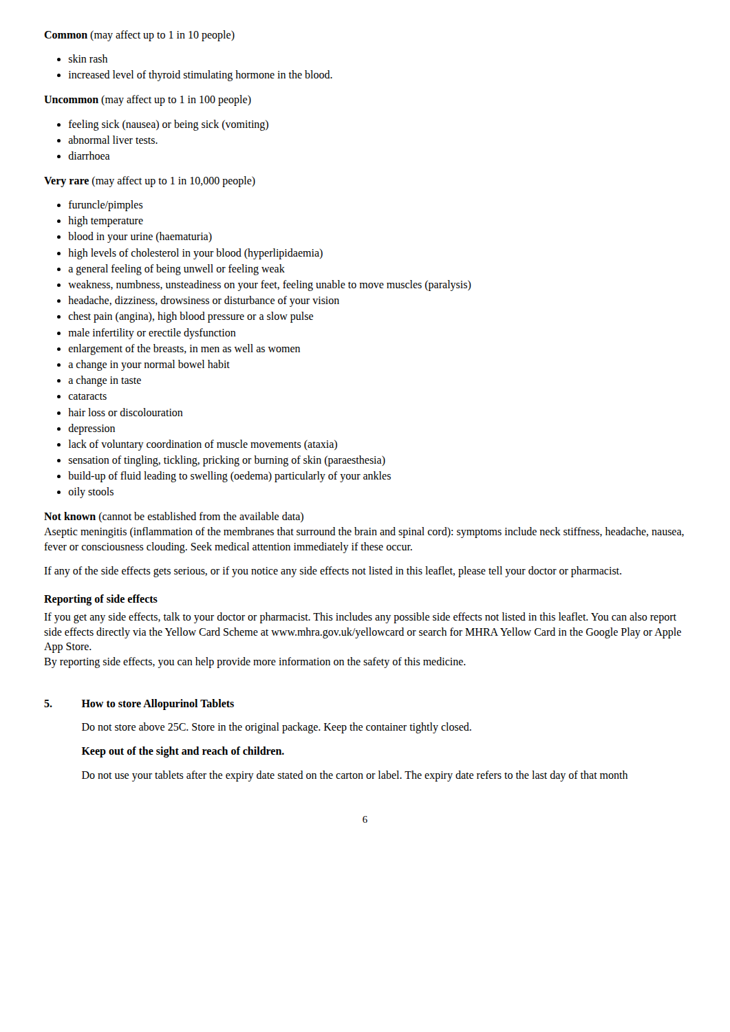Common (may affect up to 1 in 10 people)
skin rash
increased level of thyroid stimulating hormone in the blood.
Uncommon (may affect up to 1 in 100 people)
feeling sick (nausea) or being sick (vomiting)
abnormal liver tests.
diarrhoea
Very rare (may affect up to 1 in 10,000 people)
furuncle/pimples
high temperature
blood in your urine (haematuria)
high levels of cholesterol in your blood (hyperlipidaemia)
a general feeling of being unwell or feeling weak
weakness, numbness, unsteadiness on your feet, feeling unable to move muscles (paralysis)
headache, dizziness, drowsiness or disturbance of your vision
chest pain (angina), high blood pressure or a slow pulse
male infertility or erectile dysfunction
enlargement of the breasts, in men as well as women
a change in your normal bowel habit
a change in taste
cataracts
hair loss or discolouration
depression
lack of voluntary coordination of muscle movements (ataxia)
sensation of tingling, tickling, pricking or burning of skin (paraesthesia)
build-up of fluid leading to swelling (oedema) particularly of your ankles
oily stools
Not known (cannot be established from the available data)
Aseptic meningitis (inflammation of the membranes that surround the brain and spinal cord): symptoms include neck stiffness, headache, nausea, fever or consciousness clouding. Seek medical attention immediately if these occur.
If any of the side effects gets serious, or if you notice any side effects not listed in this leaflet, please tell your doctor or pharmacist.
Reporting of side effects
If you get any side effects, talk to your doctor or pharmacist. This includes any possible side effects not listed in this leaflet. You can also report side effects directly via the Yellow Card Scheme at www.mhra.gov.uk/yellowcard or search for MHRA Yellow Card in the Google Play or Apple App Store.
By reporting side effects, you can help provide more information on the safety of this medicine.
5.
How to store Allopurinol Tablets
Do not store above 25C. Store in the original package. Keep the container tightly closed.
Keep out of the sight and reach of children.
Do not use your tablets after the expiry date stated on the carton or label. The expiry date refers to the last day of that month
6